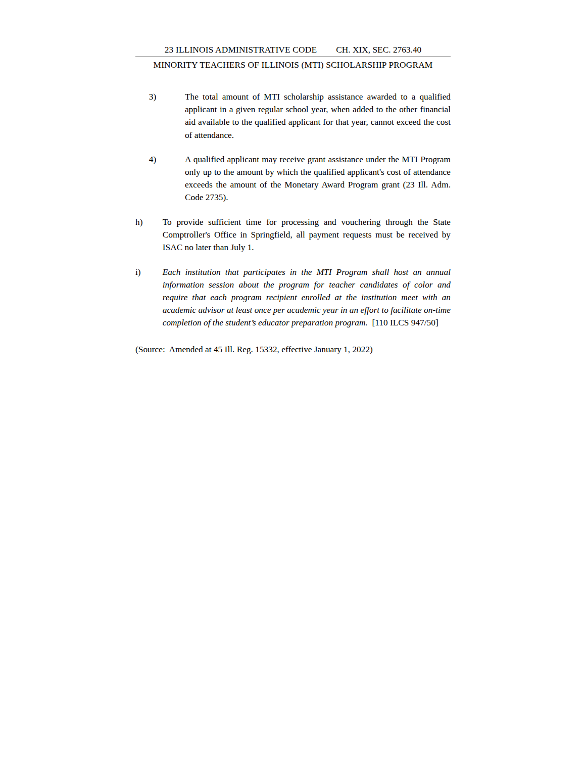23 ILLINOIS ADMINISTRATIVE CODE CH. XIX, SEC. 2763.40
MINORITY TEACHERS OF ILLINOIS (MTI) SCHOLARSHIP PROGRAM
3) The total amount of MTI scholarship assistance awarded to a qualified applicant in a given regular school year, when added to the other financial aid available to the qualified applicant for that year, cannot exceed the cost of attendance.
4) A qualified applicant may receive grant assistance under the MTI Program only up to the amount by which the qualified applicant's cost of attendance exceeds the amount of the Monetary Award Program grant (23 Ill. Adm. Code 2735).
h) To provide sufficient time for processing and vouchering through the State Comptroller's Office in Springfield, all payment requests must be received by ISAC no later than July 1.
i) Each institution that participates in the MTI Program shall host an annual information session about the program for teacher candidates of color and require that each program recipient enrolled at the institution meet with an academic advisor at least once per academic year in an effort to facilitate on-time completion of the student’s educator preparation program. [110 ILCS 947/50]
(Source: Amended at 45 Ill. Reg. 15332, effective January 1, 2022)